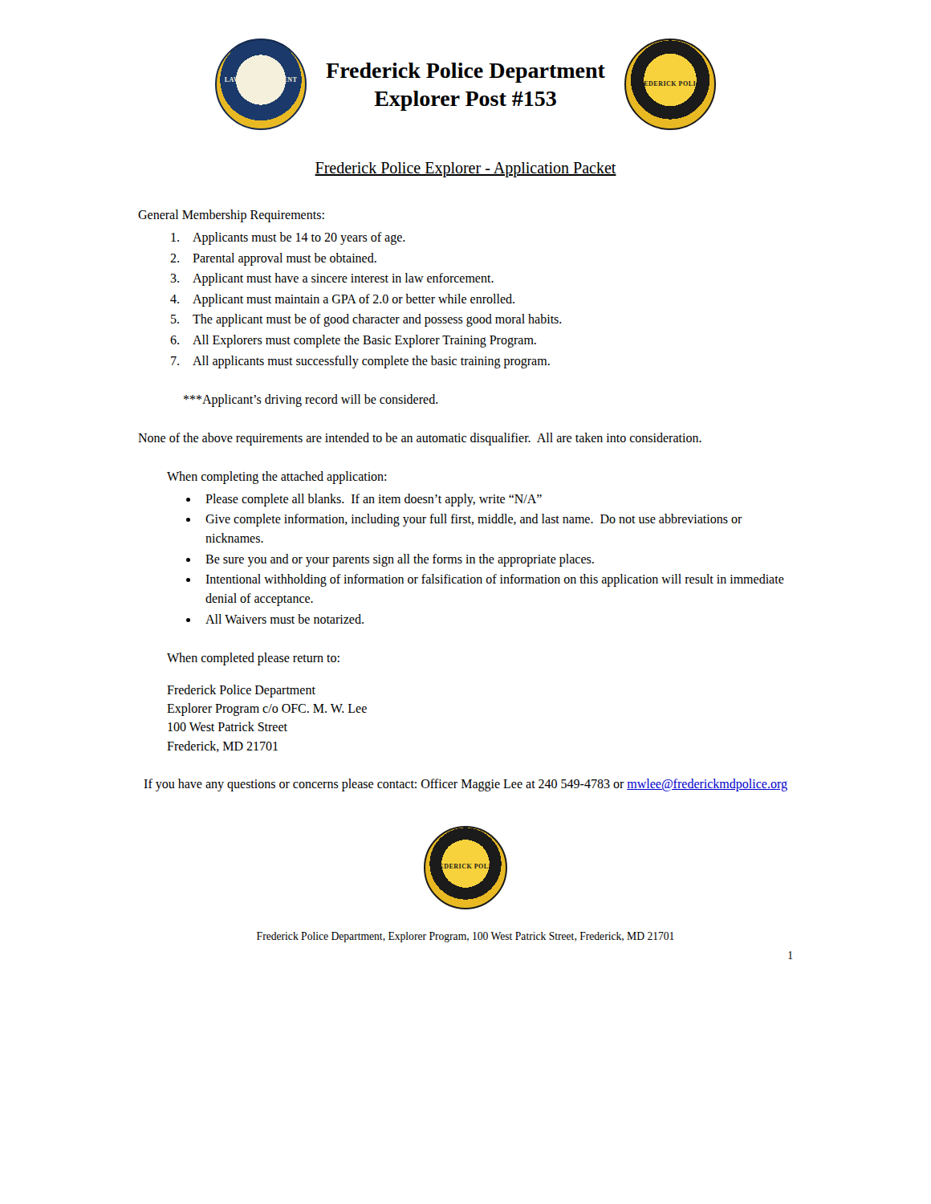Law Enforcement Exploring
Frederick Police Department
Explorer Post #153
Frederick Police
Frederick Police Explorer - Application Packet
General Membership Requirements:
Applicants must be 14 to 20 years of age.
Parental approval must be obtained.
Applicant must have a sincere interest in law enforcement.
Applicant must maintain a GPA of 2.0 or better while enrolled.
The applicant must be of good character and possess good moral habits.
All Explorers must complete the Basic Explorer Training Program.
All applicants must successfully complete the basic training program.
***Applicant’s driving record will be considered.
None of the above requirements are intended to be an automatic disqualifier. All are taken into consideration.
When completing the attached application:
Please complete all blanks. If an item doesn’t apply, write “N/A”
Give complete information, including your full first, middle, and last name. Do not use abbreviations or nicknames.
Be sure you and or your parents sign all the forms in the appropriate places.
Intentional withholding of information or falsification of information on this application will result in immediate denial of acceptance.
All Waivers must be notarized.
When completed please return to:
Frederick Police Department
Explorer Program c/o OFC. M. W. Lee
100 West Patrick Street
Frederick, MD 21701
If you have any questions or concerns please contact: Officer Maggie Lee at 240 549-4783 or mwlee@frederickmdpolice.org
Frederick Police
Frederick Police Department, Explorer Program, 100 West Patrick Street, Frederick, MD 21701
1